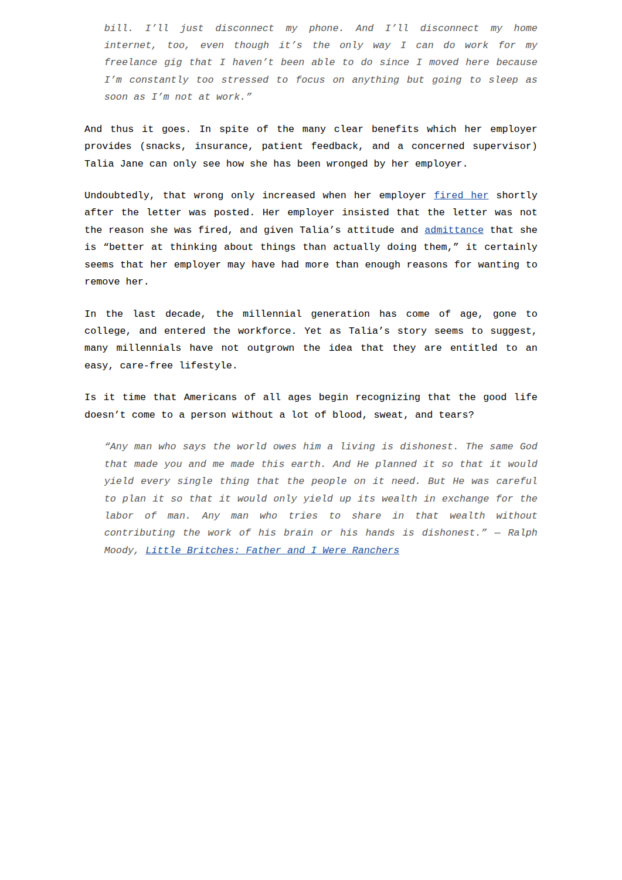bill. I’ll just disconnect my phone. And I’ll disconnect my home internet, too, even though it’s the only way I can do work for my freelance gig that I haven’t been able to do since I moved here because I’m constantly too stressed to focus on anything but going to sleep as soon as I’m not at work.”
And thus it goes. In spite of the many clear benefits which her employer provides (snacks, insurance, patient feedback, and a concerned supervisor) Talia Jane can only see how she has been wronged by her employer.
Undoubtedly, that wrong only increased when her employer fired her shortly after the letter was posted. Her employer insisted that the letter was not the reason she was fired, and given Talia’s attitude and admittance that she is “better at thinking about things than actually doing them,” it certainly seems that her employer may have had more than enough reasons for wanting to remove her.
In the last decade, the millennial generation has come of age, gone to college, and entered the workforce. Yet as Talia’s story seems to suggest, many millennials have not outgrown the idea that they are entitled to an easy, care-free lifestyle.
Is it time that Americans of all ages begin recognizing that the good life doesn’t come to a person without a lot of blood, sweat, and tears?
“Any man who says the world owes him a living is dishonest. The same God that made you and me made this earth. And He planned it so that it would yield every single thing that the people on it need. But He was careful to plan it so that it would only yield up its wealth in exchange for the labor of man. Any man who tries to share in that wealth without contributing the work of his brain or his hands is dishonest.” — Ralph Moody, Little Britches: Father and I Were Ranchers